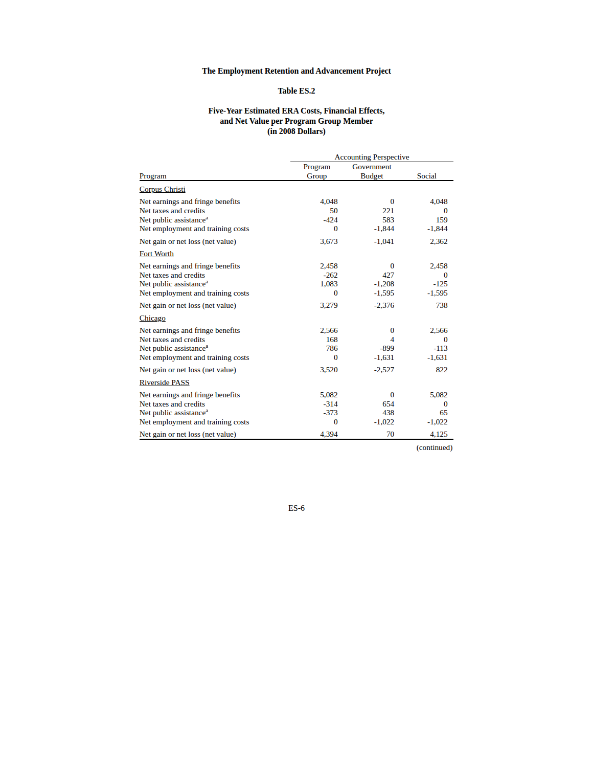The Employment Retention and Advancement Project
Table ES.2
Five-Year Estimated ERA Costs, Financial Effects,
and Net Value per Program Group Member
(in 2008 Dollars)
| | Accounting Perspective |
| | Program | Government | |
| Program | Group | Budget | Social |
| Corpus Christi | | | |
| Net earnings and fringe benefits | 4,048 | 0 | 4,048 |
| Net taxes and credits | 50 | 221 | 0 |
| Net public assistance a | -424 | 583 | 159 |
| Net employment and training costs | 0 | -1,844 | -1,844 |
| Net gain or net loss (net value) | 3,673 | -1,041 | 2,362 |
| Fort Worth | | | |
| Net earnings and fringe benefits | 2,458 | 0 | 2,458 |
| Net taxes and credits | -262 | 427 | 0 |
| Net public assistance a | 1,083 | -1,208 | -125 |
| Net employment and training costs | 0 | -1,595 | -1,595 |
| Net gain or net loss (net value) | 3,279 | -2,376 | 738 |
| Chicago | | | |
| Net earnings and fringe benefits | 2,566 | 0 | 2,566 |
| Net taxes and credits | 168 | 4 | 0 |
| Net public assistance a | 786 | -899 | -113 |
| Net employment and training costs | 0 | -1,631 | -1,631 |
| Net gain or net loss (net value) | 3,520 | -2,527 | 822 |
| Riverside PASS | | | |
| Net earnings and fringe benefits | 5,082 | 0 | 5,082 |
| Net taxes and credits | -314 | 654 | 0 |
| Net public assistance a | -373 | 438 | 65 |
| Net employment and training costs | 0 | -1,022 | -1,022 |
| Net gain or net loss (net value) | 4,394 | 70 | 4,125 |
(continued)
ES-6